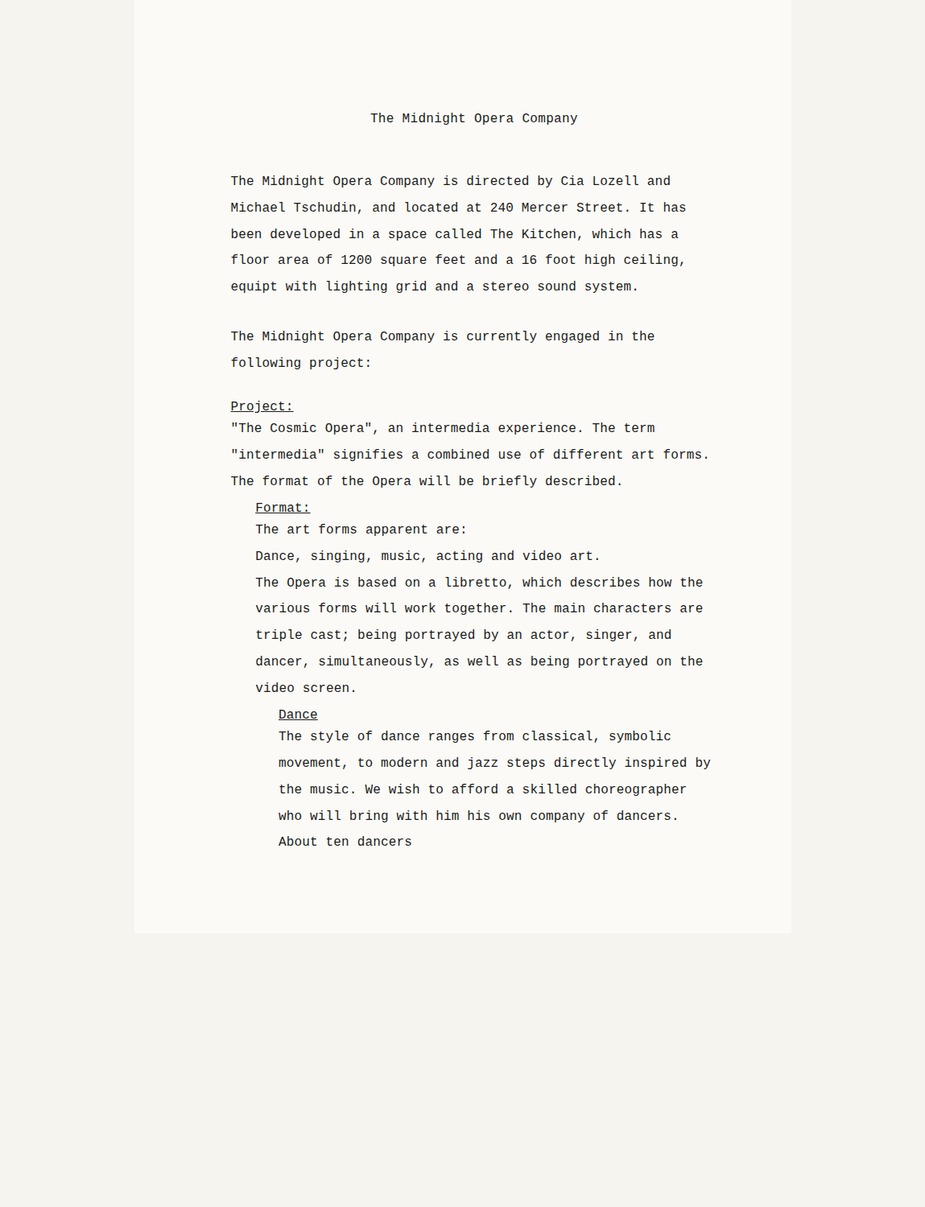The Midnight Opera Company
The Midnight Opera Company is directed by Cia Lozell and Michael Tschudin, and located at 240 Mercer Street. It has been developed in a space called The Kitchen, which has a floor area of 1200 square feet and a 16 foot high ceiling, equipt with lighting grid and a stereo sound system.
The Midnight Opera Company is currently engaged in the following project:
Project:
"The Cosmic Opera", an intermedia experience. The term "intermedia" signifies a combined use of different art forms. The format of the Opera will be briefly described.
Format:
The art forms apparent are:
Dance, singing, music, acting and video art.
The Opera is based on a libretto, which describes how the various forms will work together. The main characters are triple cast; being portrayed by an actor, singer, and dancer, simultaneously, as well as being portrayed on the video screen.
Dance
The style of dance ranges from classical, symbolic movement, to modern and jazz steps directly inspired by the music. We wish to afford a skilled choreographer who will bring with him his own company of dancers. About ten dancers